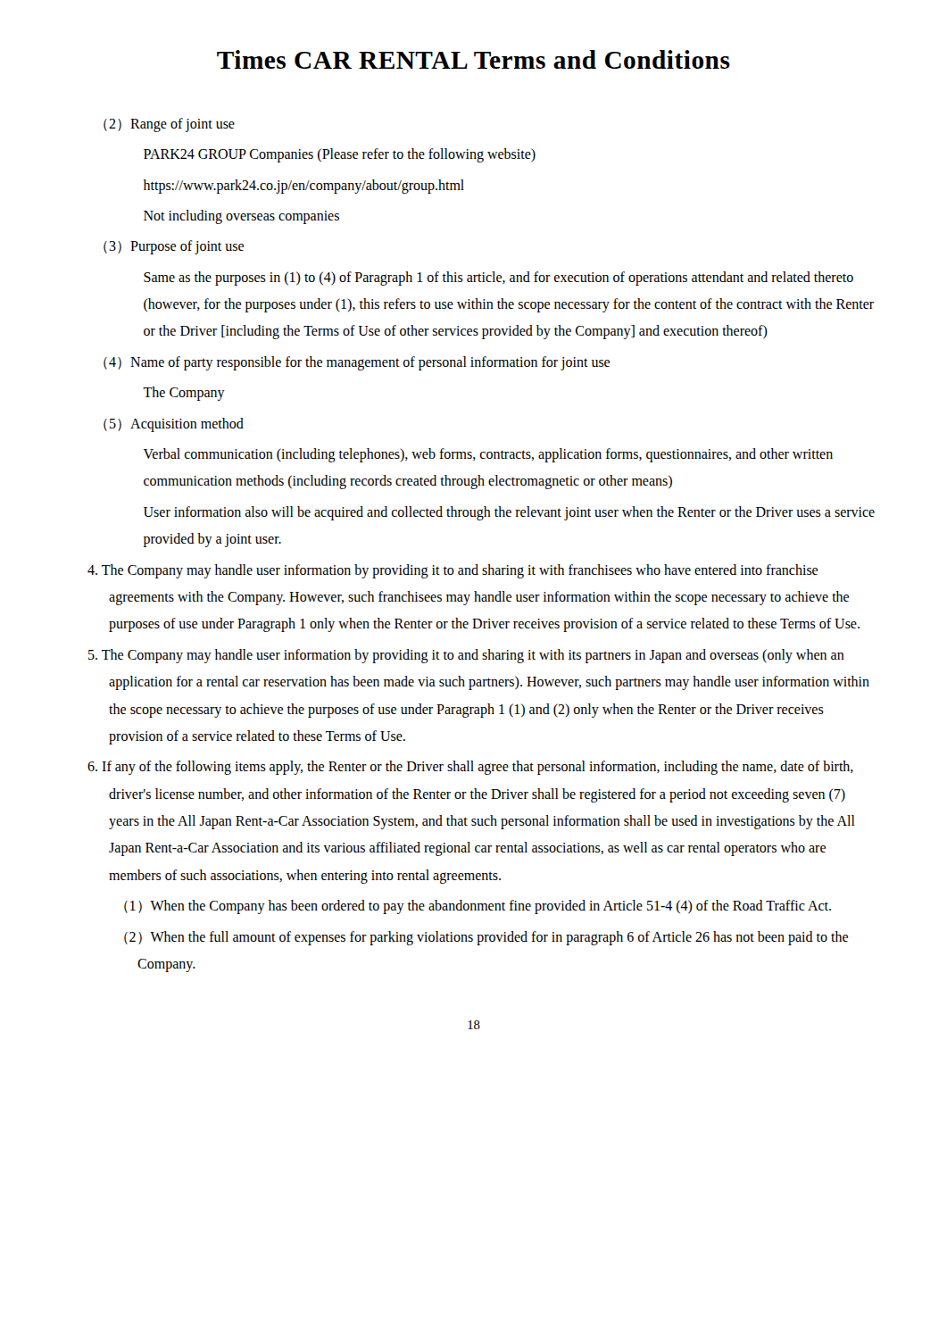Times CAR RENTAL Terms and Conditions
（2）Range of joint use
PARK24 GROUP Companies (Please refer to the following website)
https://www.park24.co.jp/en/company/about/group.html
Not including overseas companies
（3）Purpose of joint use
Same as the purposes in (1) to (4) of Paragraph 1 of this article, and for execution of operations attendant and related thereto (however, for the purposes under (1), this refers to use within the scope necessary for the content of the contract with the Renter or the Driver [including the Terms of Use of other services provided by the Company] and execution thereof)
（4）Name of party responsible for the management of personal information for joint use
The Company
（5）Acquisition method
Verbal communication (including telephones), web forms, contracts, application forms, questionnaires, and other written communication methods (including records created through electromagnetic or other means)
User information also will be acquired and collected through the relevant joint user when the Renter or the Driver uses a service provided by a joint user.
4. The Company may handle user information by providing it to and sharing it with franchisees who have entered into franchise agreements with the Company. However, such franchisees may handle user information within the scope necessary to achieve the purposes of use under Paragraph 1 only when the Renter or the Driver receives provision of a service related to these Terms of Use.
5. The Company may handle user information by providing it to and sharing it with its partners in Japan and overseas (only when an application for a rental car reservation has been made via such partners). However, such partners may handle user information within the scope necessary to achieve the purposes of use under Paragraph 1 (1) and (2) only when the Renter or the Driver receives provision of a service related to these Terms of Use.
6. If any of the following items apply, the Renter or the Driver shall agree that personal information, including the name, date of birth, driver's license number, and other information of the Renter or the Driver shall be registered for a period not exceeding seven (7) years in the All Japan Rent-a-Car Association System, and that such personal information shall be used in investigations by the All Japan Rent-a-Car Association and its various affiliated regional car rental associations, as well as car rental operators who are members of such associations, when entering into rental agreements.
（1）When the Company has been ordered to pay the abandonment fine provided in Article 51-4 (4) of the Road Traffic Act.
（2）When the full amount of expenses for parking violations provided for in paragraph 6 of Article 26 has not been paid to the Company.
18